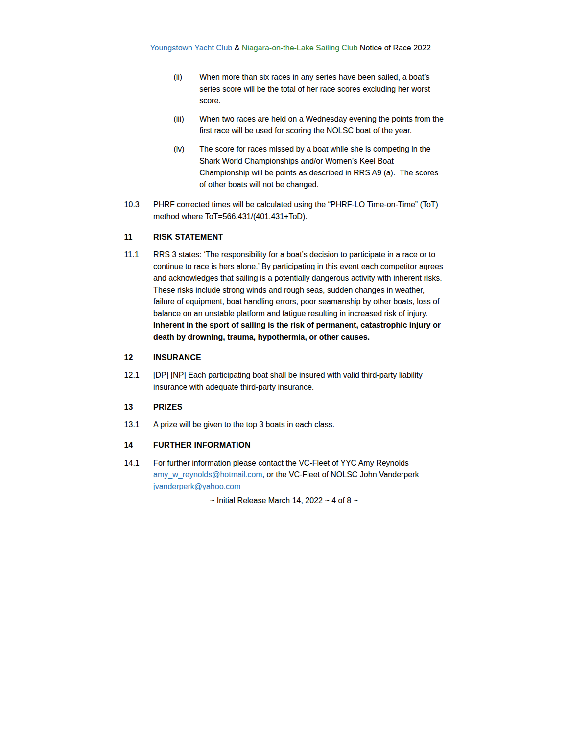Youngstown Yacht Club & Niagara-on-the-Lake Sailing Club Notice of Race 2022
(ii) When more than six races in any series have been sailed, a boat’s series score will be the total of her race scores excluding her worst score.
(iii) When two races are held on a Wednesday evening the points from the first race will be used for scoring the NOLSC boat of the year.
(iv) The score for races missed by a boat while she is competing in the Shark World Championships and/or Women’s Keel Boat Championship will be points as described in RRS A9 (a). The scores of other boats will not be changed.
10.3 PHRF corrected times will be calculated using the “PHRF-LO Time-on-Time” (ToT) method where ToT=566.431/(401.431+ToD).
11 RISK STATEMENT
11.1 RRS 3 states: ‘The responsibility for a boat’s decision to participate in a race or to continue to race is hers alone.’ By participating in this event each competitor agrees and acknowledges that sailing is a potentially dangerous activity with inherent risks. These risks include strong winds and rough seas, sudden changes in weather, failure of equipment, boat handling errors, poor seamanship by other boats, loss of balance on an unstable platform and fatigue resulting in increased risk of injury. Inherent in the sport of sailing is the risk of permanent, catastrophic injury or death by drowning, trauma, hypothermia, or other causes.
12 INSURANCE
12.1 [DP] [NP] Each participating boat shall be insured with valid third-party liability insurance with adequate third-party insurance.
13 PRIZES
13.1 A prize will be given to the top 3 boats in each class.
14 FURTHER INFORMATION
14.1 For further information please contact the VC-Fleet of YYC Amy Reynolds amy_w_reynolds@hotmail.com, or the VC-Fleet of NOLSC John Vanderperk jvanderperk@yahoo.com
~ Initial Release March 14, 2022 ~ 4 of 8 ~